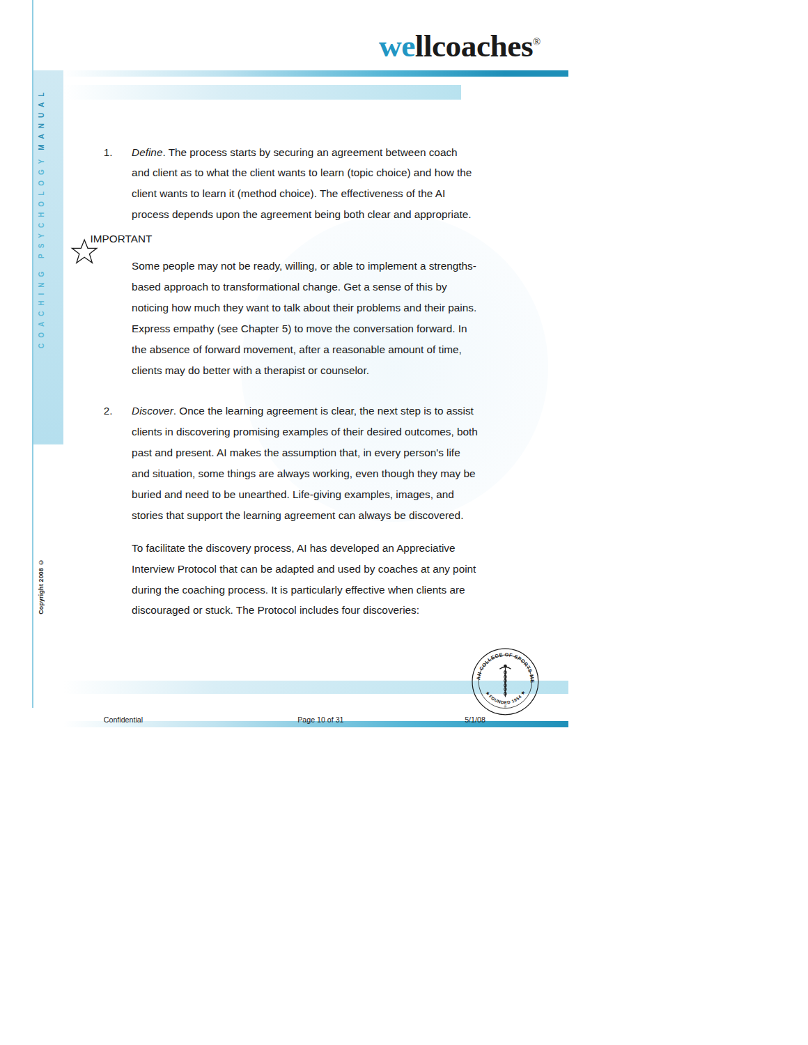M A N U A L
C O A C H I N G P S Y C H O L O G Y
Copyright 2008 ©
wellcoaches®
Define. The process starts by securing an agreement between coach and client as to what the client wants to learn (topic choice) and how the client wants to learn it (method choice). The effectiveness of the AI process depends upon the agreement being both clear and appropriate.
IMPORTANT
Some people may not be ready, willing, or able to implement a strengths-based approach to transformational change. Get a sense of this by noticing how much they want to talk about their problems and their pains. Express empathy (see Chapter 5) to move the conversation forward. In the absence of forward movement, after a reasonable amount of time, clients may do better with a therapist or counselor.
Discover. Once the learning agreement is clear, the next step is to assist clients in discovering promising examples of their desired outcomes, both past and present. AI makes the assumption that, in every person's life and situation, some things are always working, even though they may be buried and need to be unearthed. Life-giving examples, images, and stories that support the learning agreement can always be discovered.
To facilitate the discovery process, AI has developed an Appreciative Interview Protocol that can be adapted and used by coaches at any point during the coaching process. It is particularly effective when clients are discouraged or stuck. The Protocol includes four discoveries:
Confidential Page 10 of 31 5/1/08
AMERICAN COLLEGE OF SPORTS MEDICINE ★ FOUNDED 1954 ★ ®